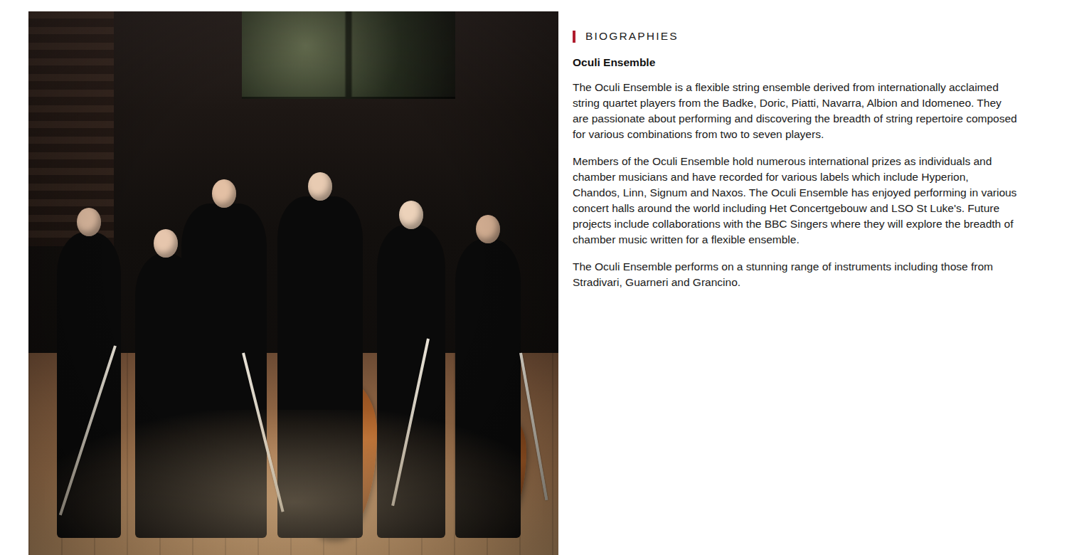Biographies
Oculi Ensemble
The Oculi Ensemble is a flexible string ensemble derived from internationally acclaimed string quartet players from the Badke, Doric, Piatti, Navarra, Albion and Idomeneo. They are passionate about performing and discovering the breadth of string repertoire composed for various combinations from two to seven players.
Members of the Oculi Ensemble hold numerous international prizes as individuals and chamber musicians and have recorded for various labels which include Hyperion, Chandos, Linn, Signum and Naxos. The Oculi Ensemble has enjoyed performing in various concert halls around the world including Het Concertgebouw and LSO St Luke's. Future projects include collaborations with the BBC Singers where they will explore the breadth of chamber music written for a flexible ensemble.
The Oculi Ensemble performs on a stunning range of instruments including those from Stradivari, Guarneri and Grancino.